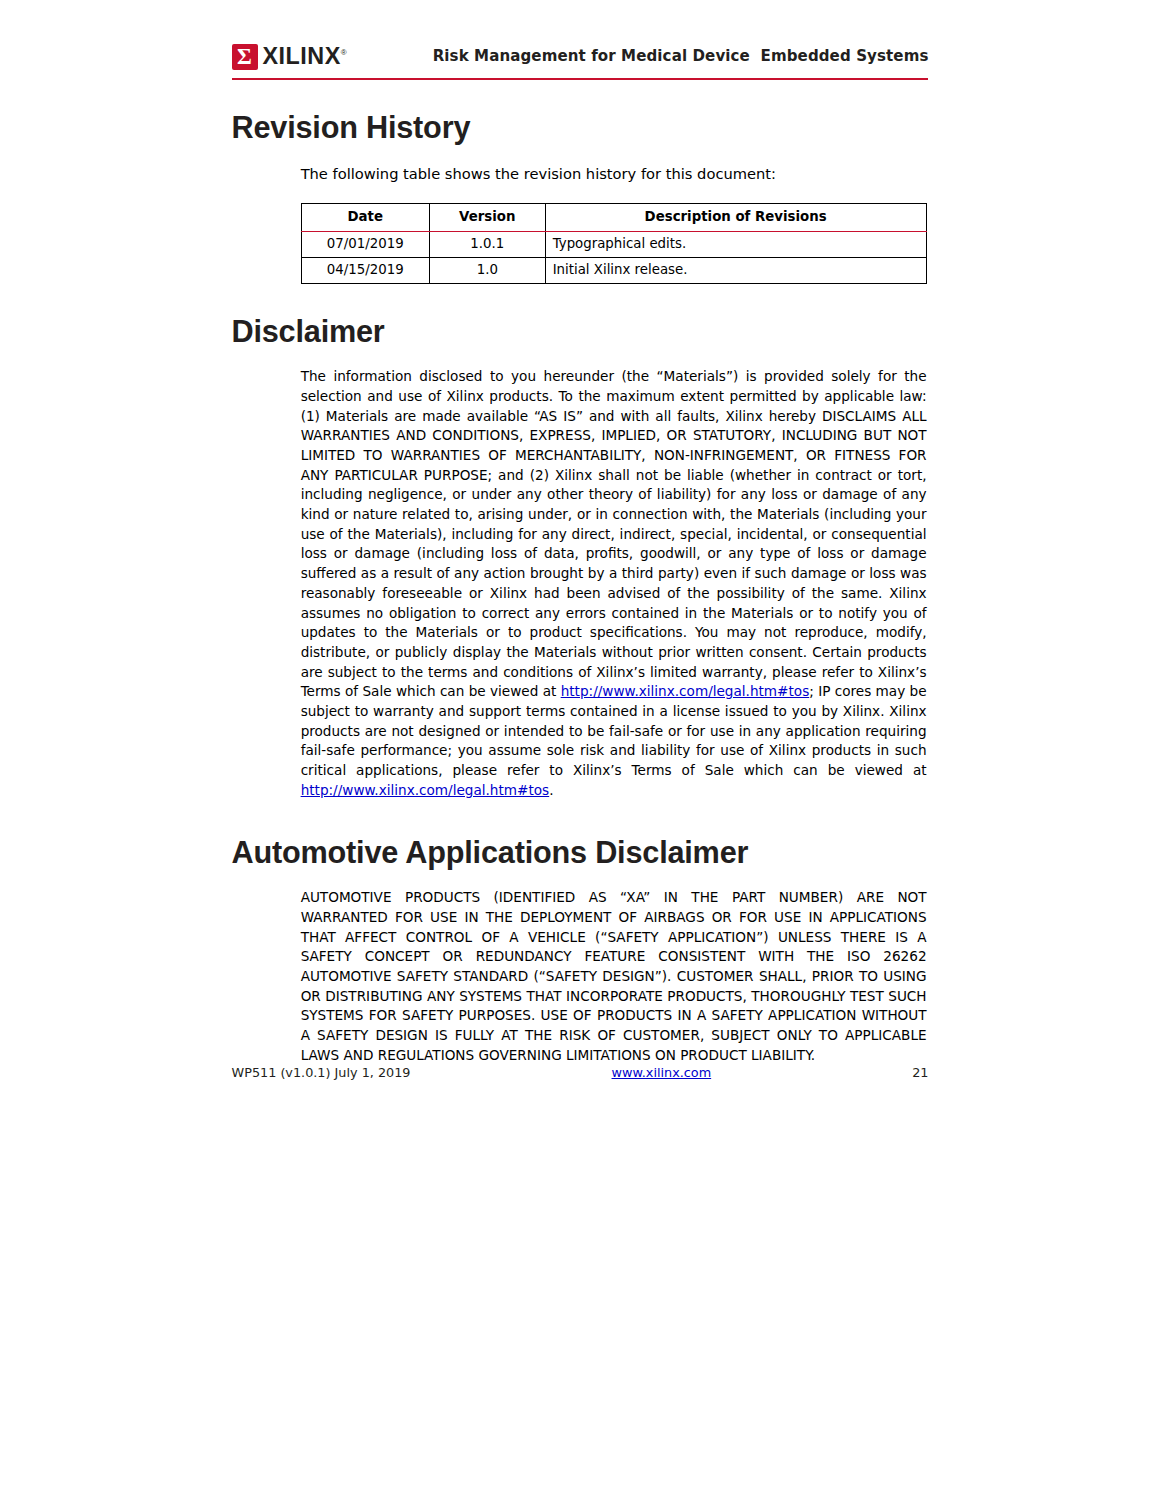Σ
XILINX®
Risk Management for Medical Device Embedded Systems
Revision History
The following table shows the revision history for this document:
| Date | Version | Description of Revisions |
| --- | --- | --- |
| 07/01/2019 | 1.0.1 | Typographical edits. |
| 04/15/2019 | 1.0 | Initial Xilinx release. |
Disclaimer
The information disclosed to you hereunder (the “Materials”) is provided solely for the selection and use of Xilinx products. To the maximum extent permitted by applicable law: (1) Materials are made available “AS IS” and with all faults, Xilinx hereby DISCLAIMS ALL WARRANTIES AND CONDITIONS, EXPRESS, IMPLIED, OR STATUTORY, INCLUDING BUT NOT LIMITED TO WARRANTIES OF MERCHANTABILITY, NON-INFRINGEMENT, OR FITNESS FOR ANY PARTICULAR PURPOSE; and (2) Xilinx shall not be liable (whether in contract or tort, including negligence, or under any other theory of liability) for any loss or damage of any kind or nature related to, arising under, or in connection with, the Materials (including your use of the Materials), including for any direct, indirect, special, incidental, or consequential loss or damage (including loss of data, profits, goodwill, or any type of loss or damage suffered as a result of any action brought by a third party) even if such damage or loss was reasonably foreseeable or Xilinx had been advised of the possibility of the same. Xilinx assumes no obligation to correct any errors contained in the Materials or to notify you of updates to the Materials or to product specifications. You may not reproduce, modify, distribute, or publicly display the Materials without prior written consent. Certain products are subject to the terms and conditions of Xilinx’s limited warranty, please refer to Xilinx’s Terms of Sale which can be viewed at http://www.xilinx.com/legal.htm#tos; IP cores may be subject to warranty and support terms contained in a license issued to you by Xilinx. Xilinx products are not designed or intended to be fail-safe or for use in any application requiring fail-safe performance; you assume sole risk and liability for use of Xilinx products in such critical applications, please refer to Xilinx’s Terms of Sale which can be viewed at http://www.xilinx.com/legal.htm#tos.
Automotive Applications Disclaimer
AUTOMOTIVE PRODUCTS (IDENTIFIED AS “XA” IN THE PART NUMBER) ARE NOT WARRANTED FOR USE IN THE DEPLOYMENT OF AIRBAGS OR FOR USE IN APPLICATIONS THAT AFFECT CONTROL OF A VEHICLE (“SAFETY APPLICATION”) UNLESS THERE IS A SAFETY CONCEPT OR REDUNDANCY FEATURE CONSISTENT WITH THE ISO 26262 AUTOMOTIVE SAFETY STANDARD (“SAFETY DESIGN”). CUSTOMER SHALL, PRIOR TO USING OR DISTRIBUTING ANY SYSTEMS THAT INCORPORATE PRODUCTS, THOROUGHLY TEST SUCH SYSTEMS FOR SAFETY PURPOSES. USE OF PRODUCTS IN A SAFETY APPLICATION WITHOUT A SAFETY DESIGN IS FULLY AT THE RISK OF CUSTOMER, SUBJECT ONLY TO APPLICABLE LAWS AND REGULATIONS GOVERNING LIMITATIONS ON PRODUCT LIABILITY.
WP511 (v1.0.1) July 1, 2019
www.xilinx.com
21